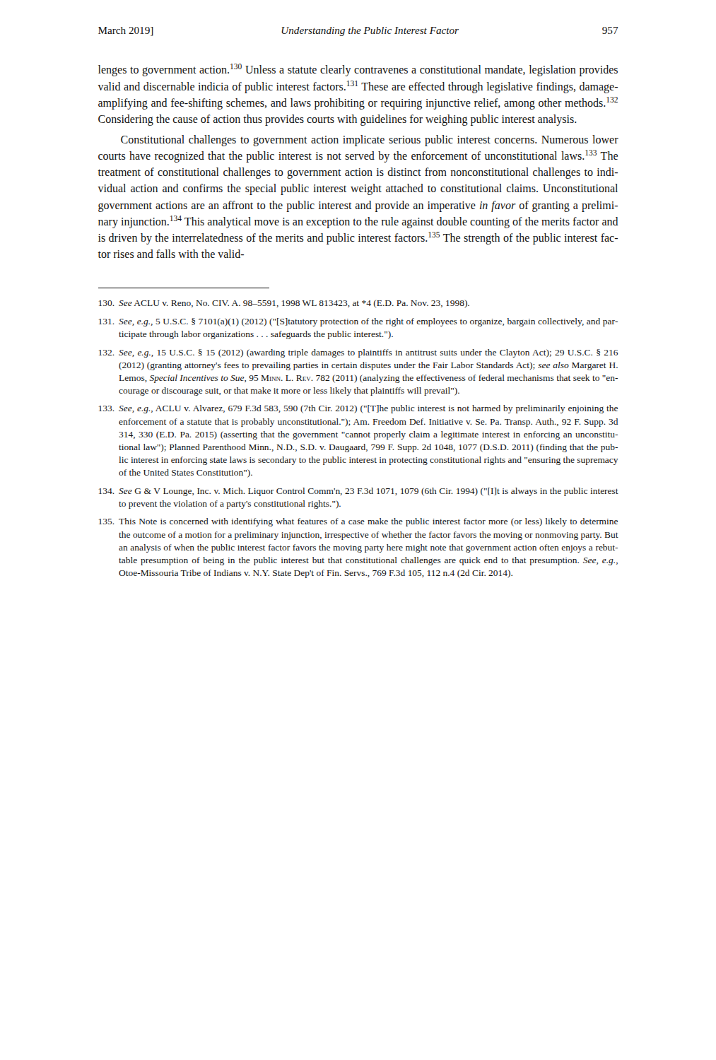March 2019]
Understanding the Public Interest Factor
957
lenges to government action.130 Unless a statute clearly contravenes a constitutional mandate, legislation provides valid and discernable indicia of public interest factors.131 These are effected through legislative findings, damage-amplifying and fee-shifting schemes, and laws prohibiting or requiring injunctive relief, among other methods.132 Considering the cause of action thus provides courts with guidelines for weighing public interest analysis.
Constitutional challenges to government action implicate serious public interest concerns. Numerous lower courts have recognized that the public interest is not served by the enforcement of unconstitutional laws.133 The treatment of constitutional challenges to government action is distinct from nonconstitutional challenges to individual action and confirms the special public interest weight attached to constitutional claims. Unconstitutional government actions are an affront to the public interest and provide an imperative in favor of granting a preliminary injunction.134 This analytical move is an exception to the rule against double counting of the merits factor and is driven by the interrelatedness of the merits and public interest factors.135 The strength of the public interest factor rises and falls with the valid-
130. See ACLU v. Reno, No. CIV. A. 98–5591, 1998 WL 813423, at *4 (E.D. Pa. Nov. 23, 1998).
131. See, e.g., 5 U.S.C. § 7101(a)(1) (2012) ("[S]tatutory protection of the right of employees to organize, bargain collectively, and participate through labor organizations . . . safeguards the public interest.").
132. See, e.g., 15 U.S.C. § 15 (2012) (awarding triple damages to plaintiffs in antitrust suits under the Clayton Act); 29 U.S.C. § 216 (2012) (granting attorney's fees to prevailing parties in certain disputes under the Fair Labor Standards Act); see also Margaret H. Lemos, Special Incentives to Sue, 95 Minn. L. Rev. 782 (2011) (analyzing the effectiveness of federal mechanisms that seek to "encourage or discourage suit, or that make it more or less likely that plaintiffs will prevail").
133. See, e.g., ACLU v. Alvarez, 679 F.3d 583, 590 (7th Cir. 2012) ("[T]he public interest is not harmed by preliminarily enjoining the enforcement of a statute that is probably unconstitutional."); Am. Freedom Def. Initiative v. Se. Pa. Transp. Auth., 92 F. Supp. 3d 314, 330 (E.D. Pa. 2015) (asserting that the government "cannot properly claim a legitimate interest in enforcing an unconstitutional law"); Planned Parenthood Minn., N.D., S.D. v. Daugaard, 799 F. Supp. 2d 1048, 1077 (D.S.D. 2011) (finding that the public interest in enforcing state laws is secondary to the public interest in protecting constitutional rights and "ensuring the supremacy of the United States Constitution").
134. See G & V Lounge, Inc. v. Mich. Liquor Control Comm'n, 23 F.3d 1071, 1079 (6th Cir. 1994) ("[I]t is always in the public interest to prevent the violation of a party's constitutional rights.").
135. This Note is concerned with identifying what features of a case make the public interest factor more (or less) likely to determine the outcome of a motion for a preliminary injunction, irrespective of whether the factor favors the moving or nonmoving party. But an analysis of when the public interest factor favors the moving party here might note that government action often enjoys a rebuttable presumption of being in the public interest but that constitutional challenges are quick end to that presumption. See, e.g., Otoe-Missouria Tribe of Indians v. N.Y. State Dep't of Fin. Servs., 769 F.3d 105, 112 n.4 (2d Cir. 2014).